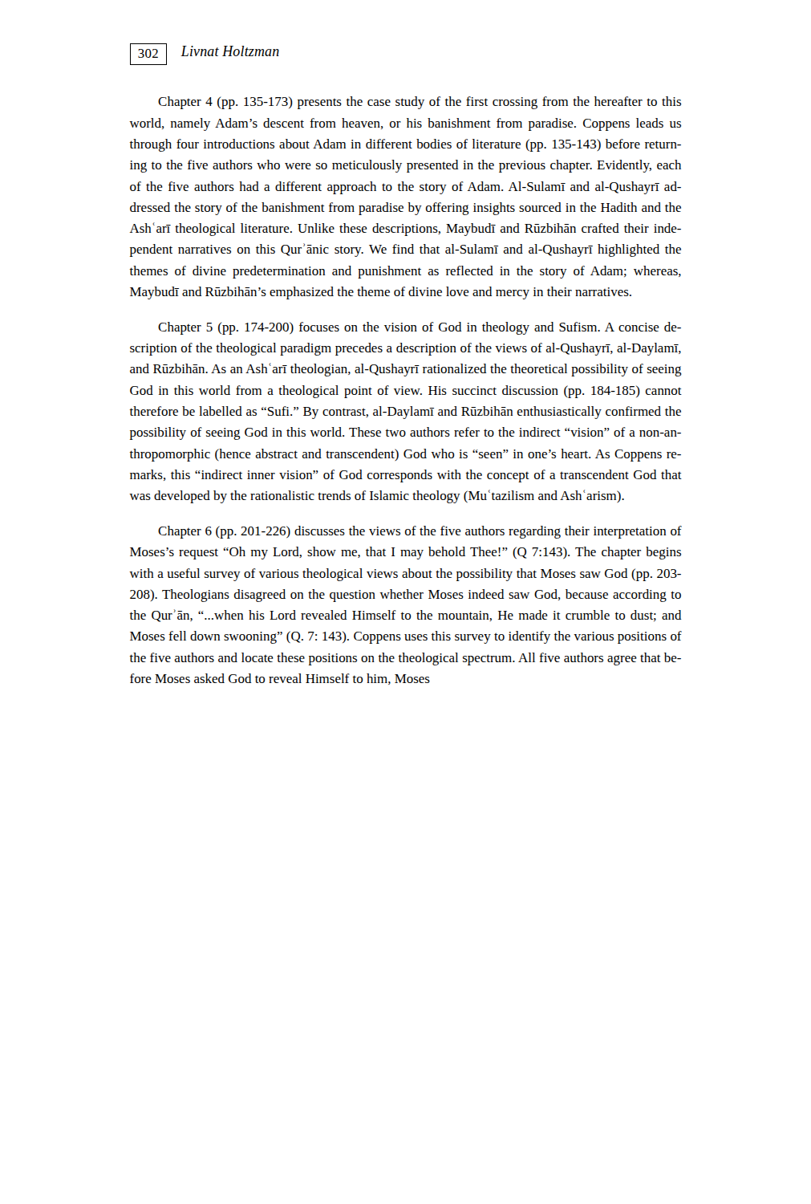302
Livnat Holtzman
Chapter 4 (pp. 135-173) presents the case study of the first crossing from the hereafter to this world, namely Adam’s descent from heaven, or his banishment from paradise. Coppens leads us through four introductions about Adam in different bodies of literature (pp. 135-143) before returning to the five authors who were so meticulously presented in the previous chapter. Evidently, each of the five authors had a different approach to the story of Adam. Al-Sulamī and al-Qushayrī addressed the story of the banishment from paradise by offering insights sourced in the Hadith and the Ashʿarī theological literature. Unlike these descriptions, Maybudī and Rūzbihān crafted their independent narratives on this Qurʾānic story. We find that al-Sulamī and al-Qushayrī highlighted the themes of divine predetermination and punishment as reflected in the story of Adam; whereas, Maybudī and Rūzbihān’s emphasized the theme of divine love and mercy in their narratives.
Chapter 5 (pp. 174-200) focuses on the vision of God in theology and Sufism. A concise description of the theological paradigm precedes a description of the views of al-Qushayrī, al-Daylamī, and Rūzbihān. As an Ashʿarī theologian, al-Qushayrī rationalized the theoretical possibility of seeing God in this world from a theological point of view. His succinct discussion (pp. 184-185) cannot therefore be labelled as “Sufi.” By contrast, al-Daylamī and Rūzbihān enthusiastically confirmed the possibility of seeing God in this world. These two authors refer to the indirect “vision” of a non-anthropomorphic (hence abstract and transcendent) God who is “seen” in one’s heart. As Coppens remarks, this “indirect inner vision” of God corresponds with the concept of a transcendent God that was developed by the rationalistic trends of Islamic theology (Muʿtazilism and Ashʿarism).
Chapter 6 (pp. 201-226) discusses the views of the five authors regarding their interpretation of Moses’s request “Oh my Lord, show me, that I may behold Thee!” (Q 7:143). The chapter begins with a useful survey of various theological views about the possibility that Moses saw God (pp. 203-208). Theologians disagreed on the question whether Moses indeed saw God, because according to the Qurʾān, “...when his Lord revealed Himself to the mountain, He made it crumble to dust; and Moses fell down swooning” (Q. 7: 143). Coppens uses this survey to identify the various positions of the five authors and locate these positions on the theological spectrum. All five authors agree that before Moses asked God to reveal Himself to him, Moses